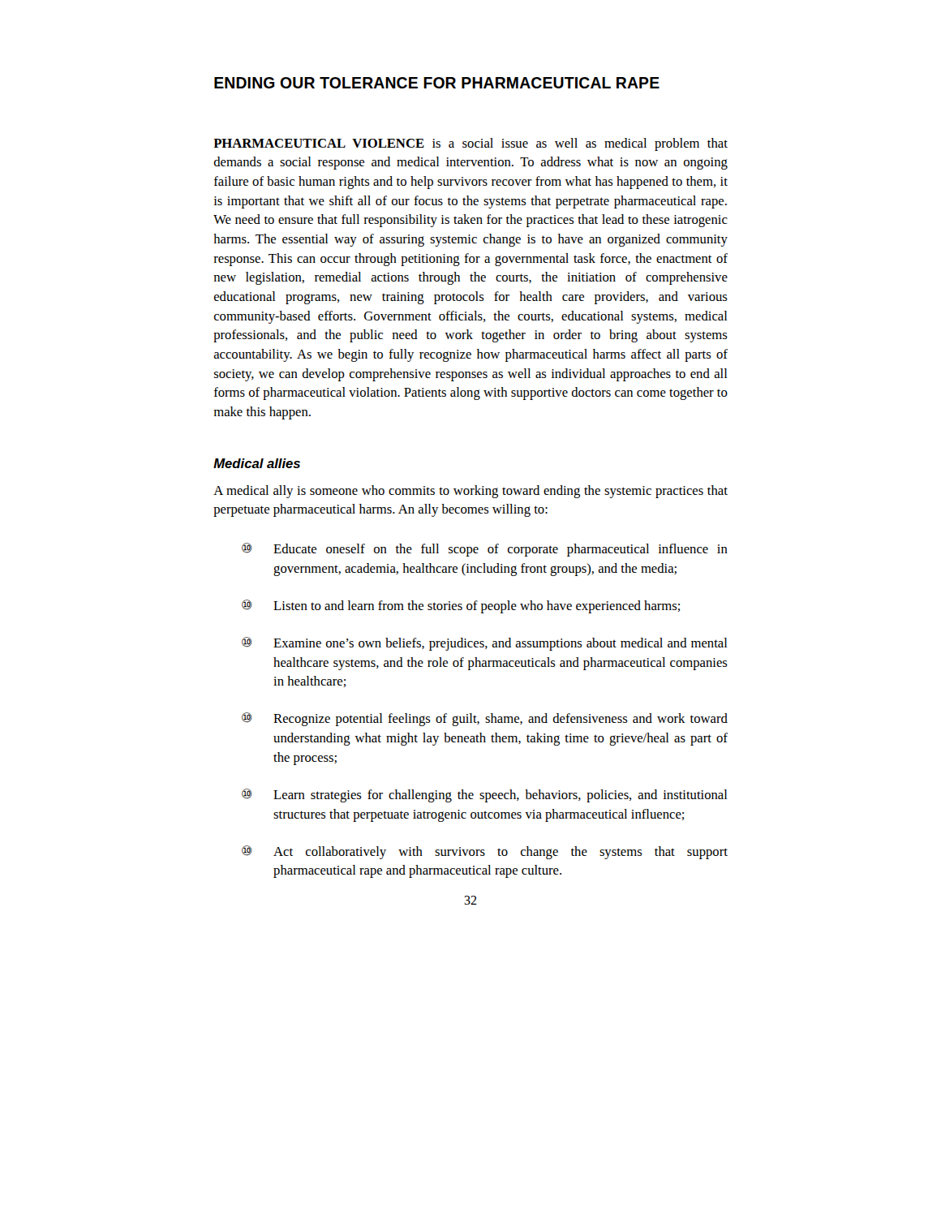ENDING OUR TOLERANCE FOR PHARMACEUTICAL RAPE
PHARMACEUTICAL VIOLENCE is a social issue as well as medical problem that demands a social response and medical intervention. To address what is now an ongoing failure of basic human rights and to help survivors recover from what has happened to them, it is important that we shift all of our focus to the systems that perpetrate pharmaceutical rape. We need to ensure that full responsibility is taken for the practices that lead to these iatrogenic harms. The essential way of assuring systemic change is to have an organized community response. This can occur through petitioning for a governmental task force, the enactment of new legislation, remedial actions through the courts, the initiation of comprehensive educational programs, new training protocols for health care providers, and various community-based efforts. Government officials, the courts, educational systems, medical professionals, and the public need to work together in order to bring about systems accountability. As we begin to fully recognize how pharmaceutical harms affect all parts of society, we can develop comprehensive responses as well as individual approaches to end all forms of pharmaceutical violation. Patients along with supportive doctors can come together to make this happen.
Medical allies
A medical ally is someone who commits to working toward ending the systemic practices that perpetuate pharmaceutical harms. An ally becomes willing to:
Educate oneself on the full scope of corporate pharmaceutical influence in government, academia, healthcare (including front groups), and the media;
Listen to and learn from the stories of people who have experienced harms;
Examine one’s own beliefs, prejudices, and assumptions about medical and mental healthcare systems, and the role of pharmaceuticals and pharmaceutical companies in healthcare;
Recognize potential feelings of guilt, shame, and defensiveness and work toward understanding what might lay beneath them, taking time to grieve/heal as part of the process;
Learn strategies for challenging the speech, behaviors, policies, and institutional structures that perpetuate iatrogenic outcomes via pharmaceutical influence;
Act collaboratively with survivors to change the systems that support pharmaceutical rape and pharmaceutical rape culture.
32